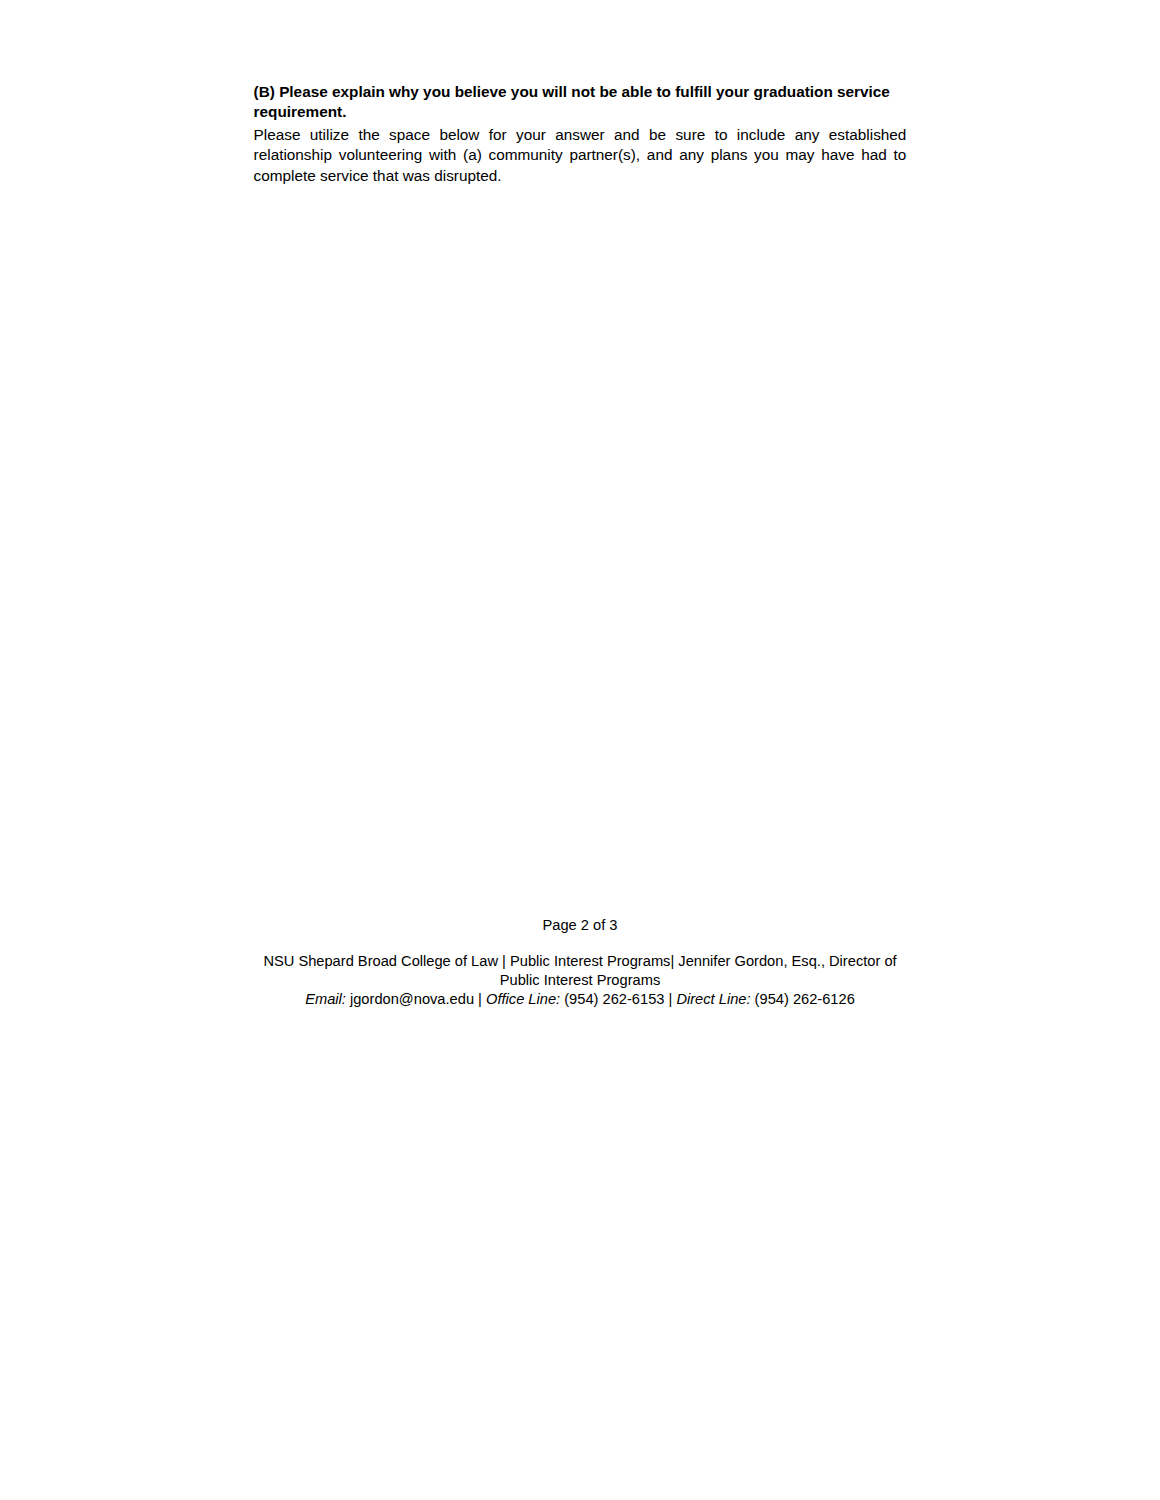(B) Please explain why you believe you will not be able to fulfill your graduation service requirement.
Please utilize the space below for your answer and be sure to include any established relationship volunteering with (a) community partner(s), and any plans you may have had to complete service that was disrupted.
Page 2 of 3
NSU Shepard Broad College of Law | Public Interest Programs| Jennifer Gordon, Esq., Director of Public Interest Programs
Email: jgordon@nova.edu | Office Line: (954) 262-6153 | Direct Line: (954) 262-6126